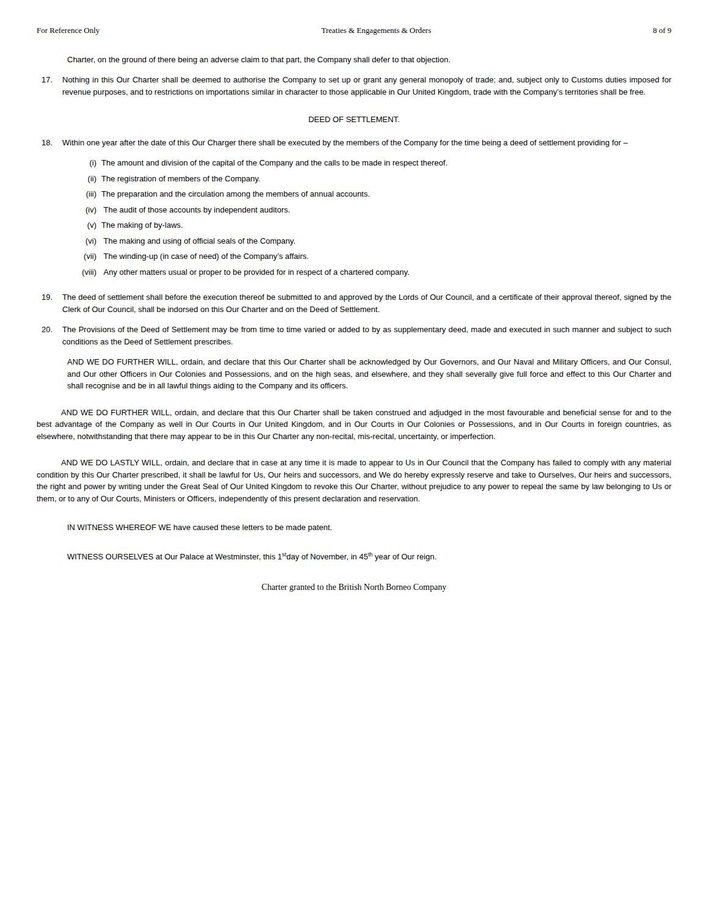For Reference Only
Treaties & Engagements & Orders
8 of 9
Charter, on the ground of there being an adverse claim to that part, the Company shall defer to that objection.
17.
Nothing in this Our Charter shall be deemed to authorise the Company to set up or grant any general monopoly of trade; and, subject only to Customs duties imposed for revenue purposes, and to restrictions on importations similar in character to those applicable in Our United Kingdom, trade with the Company’s territories shall be free.
DEED OF SETTLEMENT.
18.
Within one year after the date of this Our Charger there shall be executed by the members of the Company for the time being a deed of settlement providing for –
(i) The amount and division of the capital of the Company and the calls to be made in respect thereof.
(ii) The registration of members of the Company.
(iii) The preparation and the circulation among the members of annual accounts.
(iv) The audit of those accounts by independent auditors.
(v) The making of by-laws.
(vi) The making and using of official seals of the Company.
(vii) The winding-up (in case of need) of the Company’s affairs.
(viii) Any other matters usual or proper to be provided for in respect of a chartered company.
19.
The deed of settlement shall before the execution thereof be submitted to and approved by the Lords of Our Council, and a certificate of their approval thereof, signed by the Clerk of Our Council, shall be indorsed on this Our Charter and on the Deed of Settlement.
20.
The Provisions of the Deed of Settlement may be from time to time varied or added to by as supplementary deed, made and executed in such manner and subject to such conditions as the Deed of Settlement prescribes.
AND WE DO FURTHER WILL, ordain, and declare that this Our Charter shall be acknowledged by Our Governors, and Our Naval and Military Officers, and Our Consul, and Our other Officers in Our Colonies and Possessions, and on the high seas, and elsewhere, and they shall severally give full force and effect to this Our Charter and shall recognise and be in all lawful things aiding to the Company and its officers.
AND WE DO FURTHER WILL, ordain, and declare that this Our Charter shall be taken construed and adjudged in the most favourable and beneficial sense for and to the best advantage of the Company as well in Our Courts in Our United Kingdom, and in Our Courts in Our Colonies or Possessions, and in Our Courts in foreign countries, as elsewhere, notwithstanding that there may appear to be in this Our Charter any non-recital, mis-recital, uncertainty, or imperfection.
AND WE DO LASTLY WILL, ordain, and declare that in case at any time it is made to appear to Us in Our Council that the Company has failed to comply with any material condition by this Our Charter prescribed, it shall be lawful for Us, Our heirs and successors, and We do hereby expressly reserve and take to Ourselves, Our heirs and successors, the right and power by writing under the Great Seal of Our United Kingdom to revoke this Our Charter, without prejudice to any power to repeal the same by law belonging to Us or them, or to any of Our Courts, Ministers or Officers, independently of this present declaration and reservation.
IN WITNESS WHEREOF WE have caused these letters to be made patent.
WITNESS OURSELVES at Our Palace at Westminster, this 1stday of November, in 45th year of Our reign.
Charter granted to the British North Borneo Company